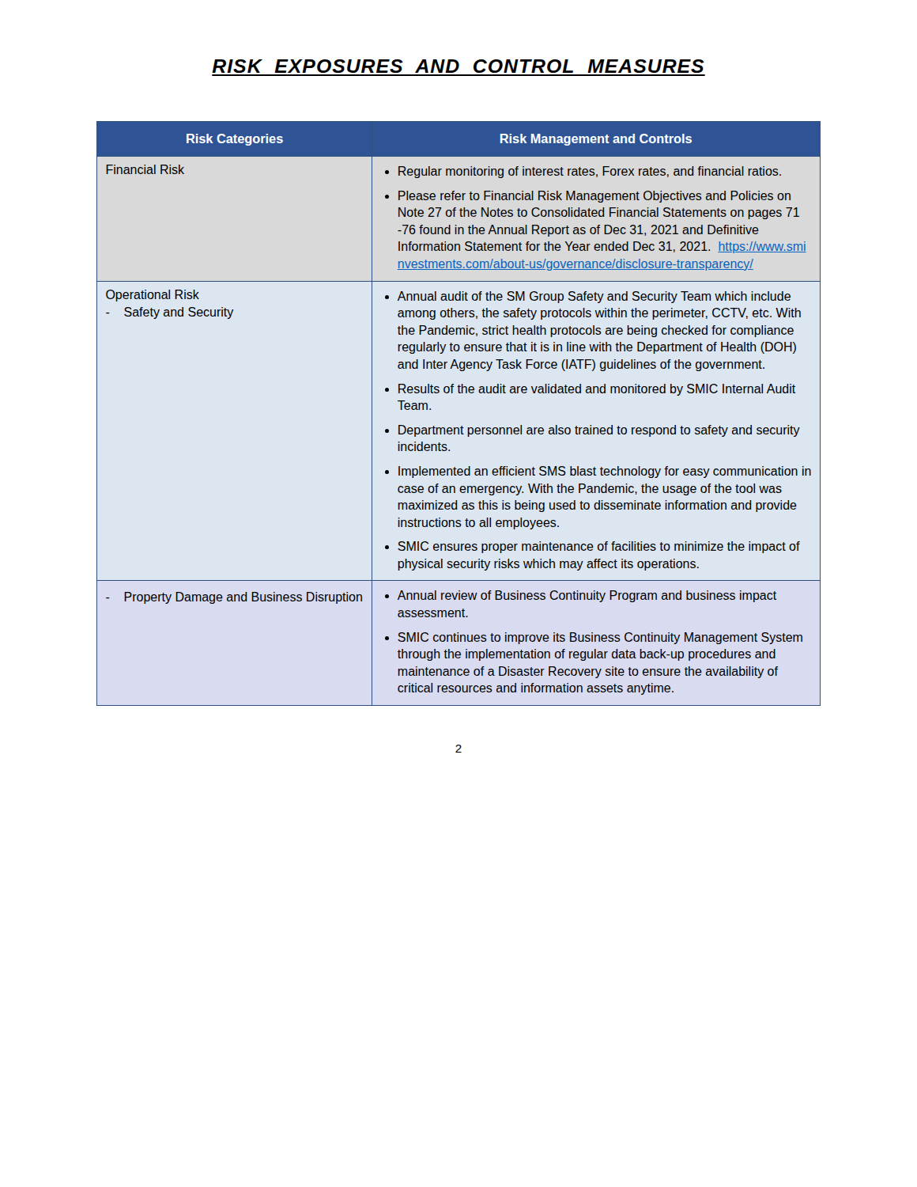RISK EXPOSURES AND CONTROL MEASURES
| Risk Categories | Risk Management and Controls |
| --- | --- |
| Financial Risk | Regular monitoring of interest rates, Forex rates, and financial ratios. Please refer to Financial Risk Management Objectives and Policies on Note 27 of the Notes to Consolidated Financial Statements on pages 71 -76 found in the Annual Report as of Dec 31, 2021 and Definitive Information Statement for the Year ended Dec 31, 2021. https://www.sminvestments.com/about-us/governance/disclosure-transparency/ |
| Operational Risk - Safety and Security | Annual audit of the SM Group Safety and Security Team which include among others, the safety protocols within the perimeter, CCTV, etc. With the Pandemic, strict health protocols are being checked for compliance regularly to ensure that it is in line with the Department of Health (DOH) and Inter Agency Task Force (IATF) guidelines of the government. Results of the audit are validated and monitored by SMIC Internal Audit Team. Department personnel are also trained to respond to safety and security incidents. Implemented an efficient SMS blast technology for easy communication in case of an emergency. With the Pandemic, the usage of the tool was maximized as this is being used to disseminate information and provide instructions to all employees. SMIC ensures proper maintenance of facilities to minimize the impact of physical security risks which may affect its operations. |
| - Property Damage and Business Disruption | Annual review of Business Continuity Program and business impact assessment. SMIC continues to improve its Business Continuity Management System through the implementation of regular data back-up procedures and maintenance of a Disaster Recovery site to ensure the availability of critical resources and information assets anytime. |
2